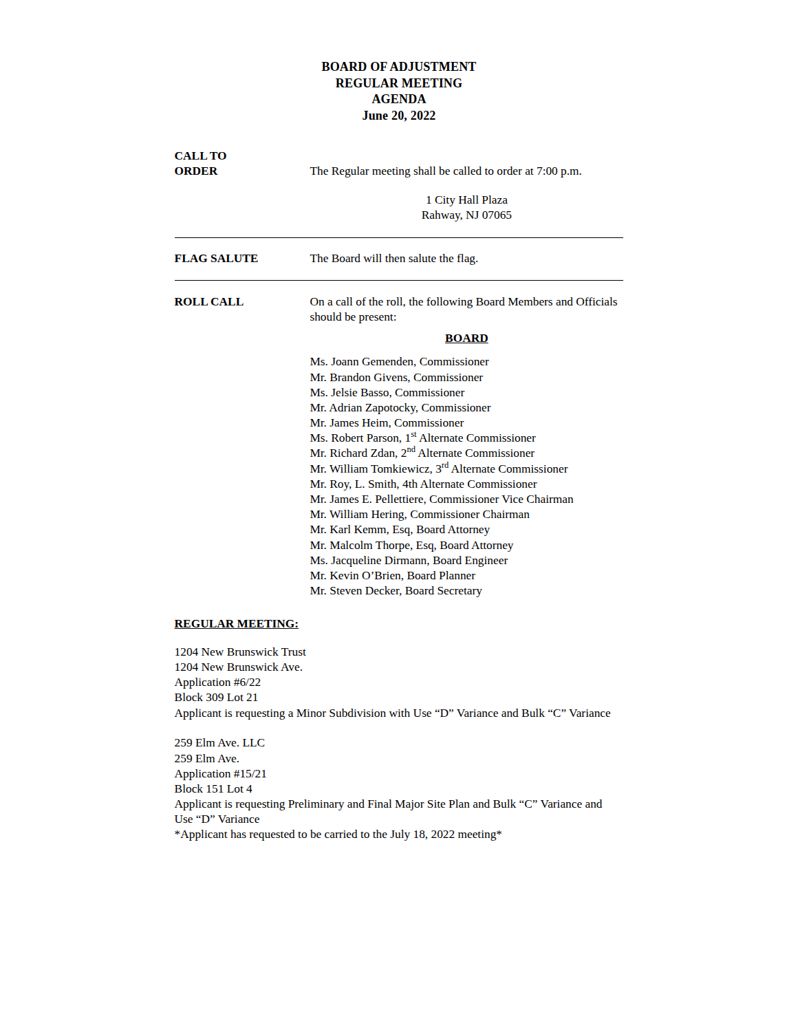BOARD OF ADJUSTMENT REGULAR MEETING AGENDA June 20, 2022
| CALL TO ORDER | The Regular meeting shall be called to order at 7:00 p.m. 1 City Hall Plaza Rahway, NJ 07065 |
| FLAG SALUTE | The Board will then salute the flag. |
| ROLL CALL | On a call of the roll, the following Board Members and Officials should be present: BOARD Ms. Joann Gemenden, Commissioner Mr. Brandon Givens, Commissioner Ms. Jelsie Basso, Commissioner Mr. Adrian Zapotocky, Commissioner Mr. James Heim, Commissioner Ms. Robert Parson, 1 st Alternate Commissioner Mr. Richard Zdan, 2 nd Alternate Commissioner Mr. William Tomkiewicz, 3 rd Alternate Commissioner Mr. Roy, L. Smith, 4th Alternate Commissioner Mr. James E. Pellettiere, Commissioner Vice Chairman Mr. William Hering, Commissioner Chairman Mr. Karl Kemm, Esq, Board Attorney Mr. Malcolm Thorpe, Esq, Board Attorney Ms. Jacqueline Dirmann, Board Engineer Mr. Kevin O’Brien, Board Planner Mr. Steven Decker, Board Secretary |
REGULAR MEETING:
1204 New Brunswick Trust
1204 New Brunswick Ave.
Application #6/22
Block 309 Lot 21
Applicant is requesting a Minor Subdivision with Use “D” Variance and Bulk “C” Variance
259 Elm Ave. LLC
259 Elm Ave.
Application #15/21
Block 151 Lot 4
Applicant is requesting Preliminary and Final Major Site Plan and Bulk “C” Variance and Use “D” Variance
*Applicant has requested to be carried to the July 18, 2022 meeting*